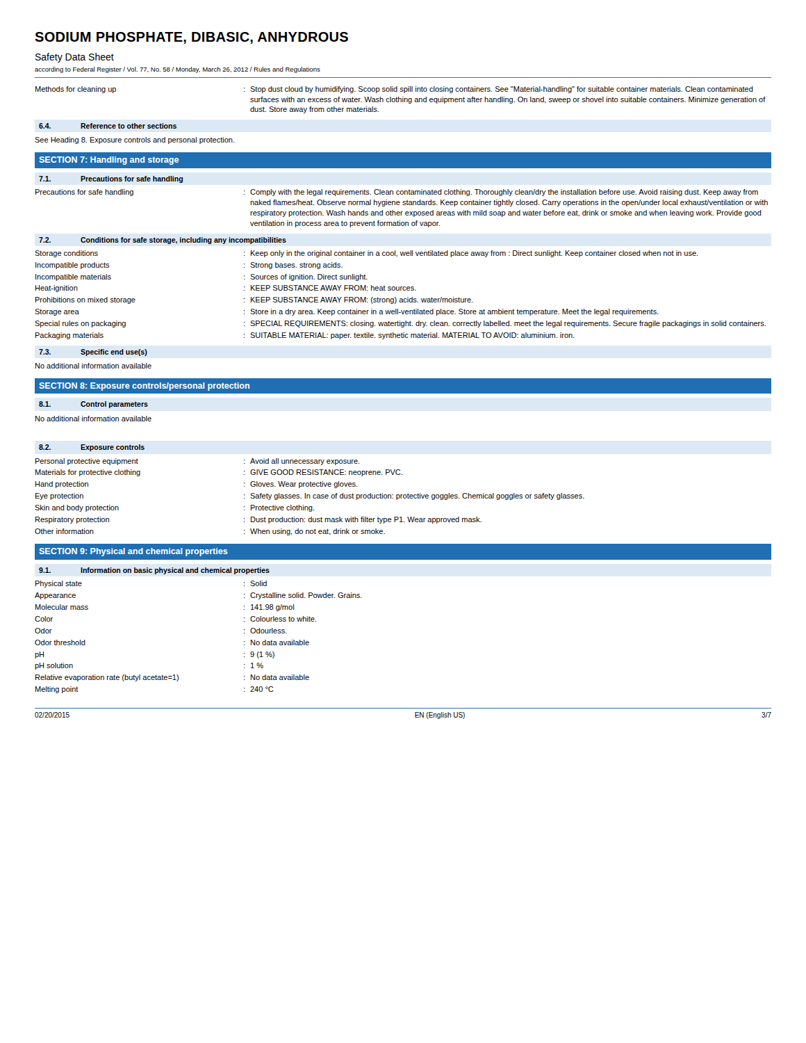SODIUM PHOSPHATE, DIBASIC, ANHYDROUS
Safety Data Sheet
according to Federal Register / Vol. 77, No. 58 / Monday, March 26, 2012 / Rules and Regulations
| Methods for cleaning up | : | Stop dust cloud by humidifying. Scoop solid spill into closing containers. See "Material-handling" for suitable container materials. Clean contaminated surfaces with an excess of water. Wash clothing and equipment after handling. On land, sweep or shovel into suitable containers. Minimize generation of dust. Store away from other materials. |
6.4. Reference to other sections
See Heading 8. Exposure controls and personal protection.
SECTION 7: Handling and storage
7.1. Precautions for safe handling
| Precautions for safe handling | : | Comply with the legal requirements. Clean contaminated clothing. Thoroughly clean/dry the installation before use. Avoid raising dust. Keep away from naked flames/heat. Observe normal hygiene standards. Keep container tightly closed. Carry operations in the open/under local exhaust/ventilation or with respiratory protection. Wash hands and other exposed areas with mild soap and water before eat, drink or smoke and when leaving work. Provide good ventilation in process area to prevent formation of vapor. |
7.2. Conditions for safe storage, including any incompatibilities
| Storage conditions | : | Keep only in the original container in a cool, well ventilated place away from : Direct sunlight. Keep container closed when not in use. |
| Incompatible products | : | Strong bases. strong acids. |
| Incompatible materials | : | Sources of ignition. Direct sunlight. |
| Heat-ignition | : | KEEP SUBSTANCE AWAY FROM: heat sources. |
| Prohibitions on mixed storage | : | KEEP SUBSTANCE AWAY FROM: (strong) acids. water/moisture. |
| Storage area | : | Store in a dry area. Keep container in a well-ventilated place. Store at ambient temperature. Meet the legal requirements. |
| Special rules on packaging | : | SPECIAL REQUIREMENTS: closing. watertight. dry. clean. correctly labelled. meet the legal requirements. Secure fragile packagings in solid containers. |
| Packaging materials | : | SUITABLE MATERIAL: paper. textile. synthetic material. MATERIAL TO AVOID: aluminium. iron. |
7.3. Specific end use(s)
No additional information available
SECTION 8: Exposure controls/personal protection
8.1. Control parameters
No additional information available
8.2. Exposure controls
| Personal protective equipment | : | Avoid all unnecessary exposure. |
| Materials for protective clothing | : | GIVE GOOD RESISTANCE: neoprene. PVC. |
| Hand protection | : | Gloves. Wear protective gloves. |
| Eye protection | : | Safety glasses. In case of dust production: protective goggles. Chemical goggles or safety glasses. |
| Skin and body protection | : | Protective clothing. |
| Respiratory protection | : | Dust production: dust mask with filter type P1. Wear approved mask. |
| Other information | : | When using, do not eat, drink or smoke. |
SECTION 9: Physical and chemical properties
9.1. Information on basic physical and chemical properties
| Physical state | : | Solid |
| Appearance | : | Crystalline solid. Powder. Grains. |
| Molecular mass | : | 141.98 g/mol |
| Color | : | Colourless to white. |
| Odor | : | Odourless. |
| Odor threshold | : | No data available |
| pH | : | 9 (1 %) |
| pH solution | : | 1 % |
| Relative evaporation rate (butyl acetate=1) | : | No data available |
| Melting point | : | 240 °C |
02/20/2015 EN (English US) 3/7